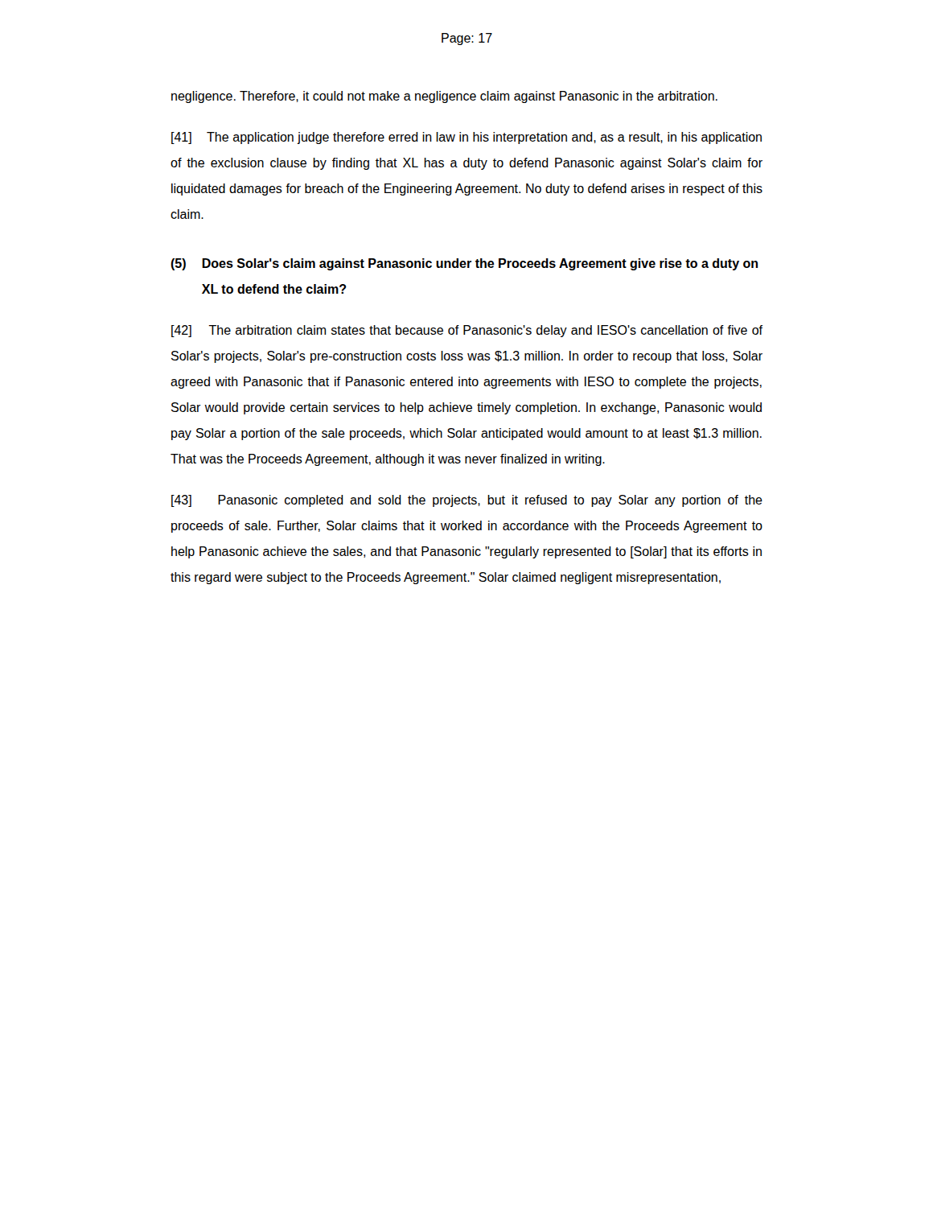Page: 17
negligence. Therefore, it could not make a negligence claim against Panasonic in the arbitration.
[41] The application judge therefore erred in law in his interpretation and, as a result, in his application of the exclusion clause by finding that XL has a duty to defend Panasonic against Solar's claim for liquidated damages for breach of the Engineering Agreement. No duty to defend arises in respect of this claim.
(5) Does Solar's claim against Panasonic under the Proceeds Agreement give rise to a duty on XL to defend the claim?
[42] The arbitration claim states that because of Panasonic's delay and IESO's cancellation of five of Solar's projects, Solar's pre-construction costs loss was $1.3 million. In order to recoup that loss, Solar agreed with Panasonic that if Panasonic entered into agreements with IESO to complete the projects, Solar would provide certain services to help achieve timely completion. In exchange, Panasonic would pay Solar a portion of the sale proceeds, which Solar anticipated would amount to at least $1.3 million. That was the Proceeds Agreement, although it was never finalized in writing.
[43] Panasonic completed and sold the projects, but it refused to pay Solar any portion of the proceeds of sale. Further, Solar claims that it worked in accordance with the Proceeds Agreement to help Panasonic achieve the sales, and that Panasonic "regularly represented to [Solar] that its efforts in this regard were subject to the Proceeds Agreement." Solar claimed negligent misrepresentation,